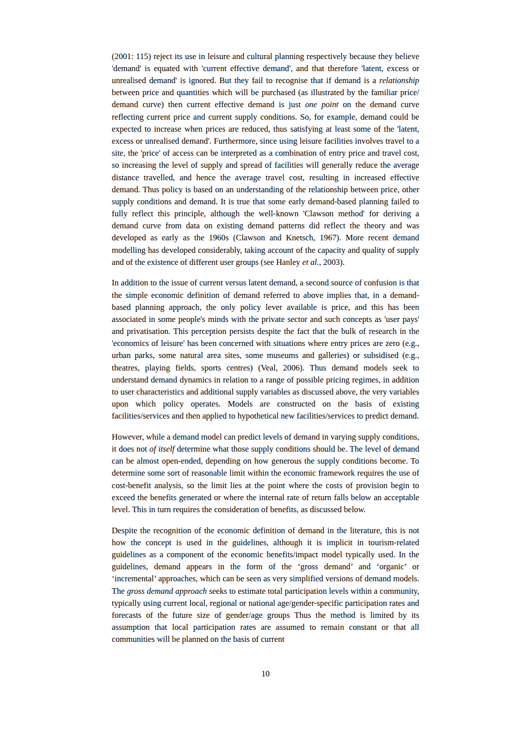(2001: 115) reject its use in leisure and cultural planning respectively because they believe 'demand' is equated with 'current effective demand', and that therefore 'latent, excess or unrealised demand' is ignored. But they fail to recognise that if demand is a relationship between price and quantities which will be purchased (as illustrated by the familiar price/ demand curve) then current effective demand is just one point on the demand curve reflecting current price and current supply conditions. So, for example, demand could be expected to increase when prices are reduced, thus satisfying at least some of the 'latent, excess or unrealised demand'. Furthermore, since using leisure facilities involves travel to a site, the 'price' of access can be interpreted as a combination of entry price and travel cost, so increasing the level of supply and spread of facilities will generally reduce the average distance travelled, and hence the average travel cost, resulting in increased effective demand. Thus policy is based on an understanding of the relationship between price, other supply conditions and demand. It is true that some early demand-based planning failed to fully reflect this principle, although the well-known 'Clawson method' for deriving a demand curve from data on existing demand patterns did reflect the theory and was developed as early as the 1960s (Clawson and Knetsch, 1967). More recent demand modelling has developed considerably, taking account of the capacity and quality of supply and of the existence of different user groups (see Hanley et al., 2003).
In addition to the issue of current versus latent demand, a second source of confusion is that the simple economic definition of demand referred to above implies that, in a demand-based planning approach, the only policy lever available is price, and this has been associated in some people's minds with the private sector and such concepts as 'user pays' and privatisation. This perception persists despite the fact that the bulk of research in the 'economics of leisure' has been concerned with situations where entry prices are zero (e.g., urban parks, some natural area sites, some museums and galleries) or subsidised (e.g., theatres, playing fields, sports centres) (Veal, 2006). Thus demand models seek to understand demand dynamics in relation to a range of possible pricing regimes, in addition to user characteristics and additional supply variables as discussed above, the very variables upon which policy operates. Models are constructed on the basis of existing facilities/services and then applied to hypothetical new facilities/services to predict demand.
However, while a demand model can predict levels of demand in varying supply conditions, it does not of itself determine what those supply conditions should be. The level of demand can be almost open-ended, depending on how generous the supply conditions become. To determine some sort of reasonable limit within the economic framework requires the use of cost-benefit analysis, so the limit lies at the point where the costs of provision begin to exceed the benefits generated or where the internal rate of return falls below an acceptable level. This in turn requires the consideration of benefits, as discussed below.
Despite the recognition of the economic definition of demand in the literature, this is not how the concept is used in the guidelines, although it is implicit in tourism-related guidelines as a component of the economic benefits/impact model typically used. In the guidelines, demand appears in the form of the ‘gross demand’ and ‘organic’ or ‘incremental’ approaches, which can be seen as very simplified versions of demand models. The gross demand approach seeks to estimate total participation levels within a community, typically using current local, regional or national age/gender-specific participation rates and forecasts of the future size of gender/age groups Thus the method is limited by its assumption that local participation rates are assumed to remain constant or that all communities will be planned on the basis of current
10